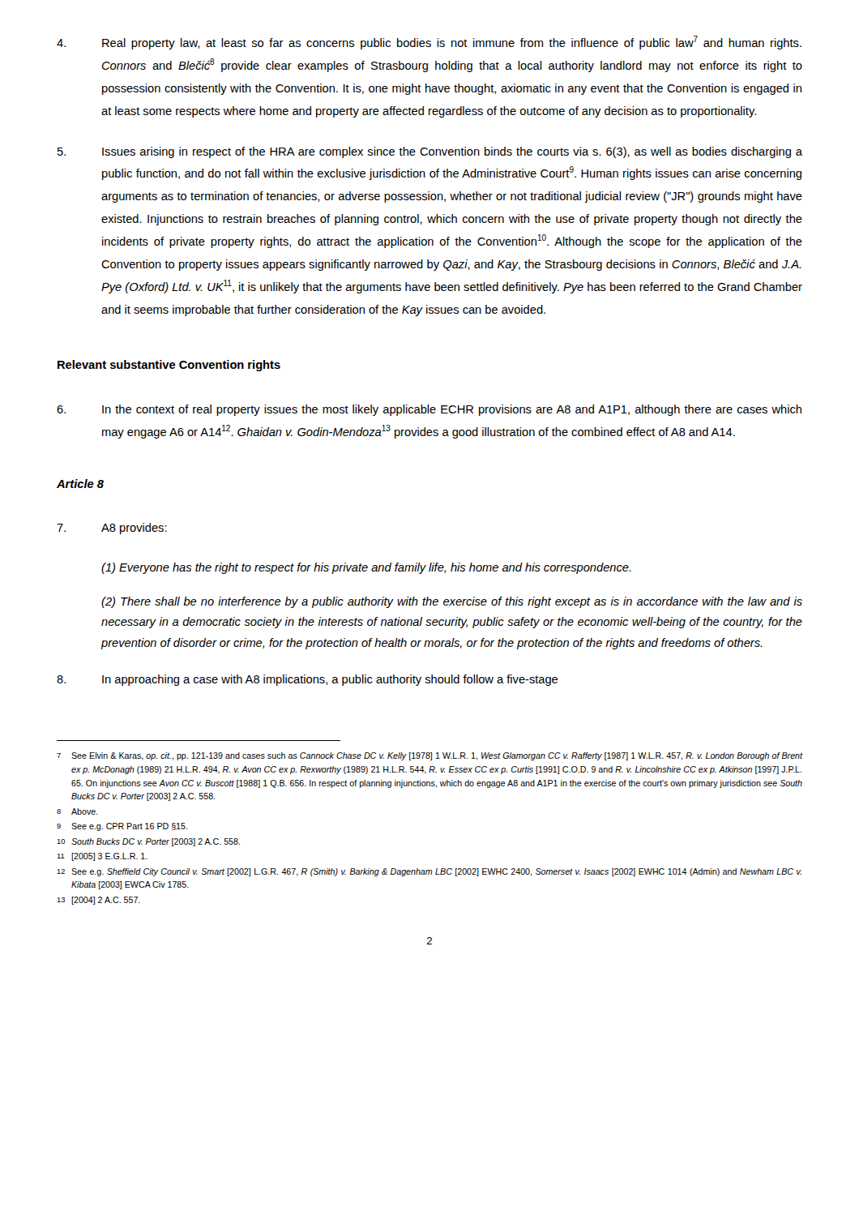4.
Real property law, at least so far as concerns public bodies is not immune from the influence of public law7 and human rights. Connors and Blečić8 provide clear examples of Strasbourg holding that a local authority landlord may not enforce its right to possession consistently with the Convention. It is, one might have thought, axiomatic in any event that the Convention is engaged in at least some respects where home and property are affected regardless of the outcome of any decision as to proportionality.
5.
Issues arising in respect of the HRA are complex since the Convention binds the courts via s. 6(3), as well as bodies discharging a public function, and do not fall within the exclusive jurisdiction of the Administrative Court9. Human rights issues can arise concerning arguments as to termination of tenancies, or adverse possession, whether or not traditional judicial review ("JR") grounds might have existed. Injunctions to restrain breaches of planning control, which concern with the use of private property though not directly the incidents of private property rights, do attract the application of the Convention10. Although the scope for the application of the Convention to property issues appears significantly narrowed by Qazi, and Kay, the Strasbourg decisions in Connors, Blečić and J.A. Pye (Oxford) Ltd. v. UK11, it is unlikely that the arguments have been settled definitively. Pye has been referred to the Grand Chamber and it seems improbable that further consideration of the Kay issues can be avoided.
Relevant substantive Convention rights
6.
In the context of real property issues the most likely applicable ECHR provisions are A8 and A1P1, although there are cases which may engage A6 or A1412. Ghaidan v. Godin-Mendoza13 provides a good illustration of the combined effect of A8 and A14.
Article 8
7.
A8 provides:
(1) Everyone has the right to respect for his private and family life, his home and his correspondence.
(2) There shall be no interference by a public authority with the exercise of this right except as is in accordance with the law and is necessary in a democratic society in the interests of national security, public safety or the economic well-being of the country, for the prevention of disorder or crime, for the protection of health or morals, or for the protection of the rights and freedoms of others.
8.
In approaching a case with A8 implications, a public authority should follow a five-stage
7
See Elvin & Karas, op. cit., pp. 121-139 and cases such as Cannock Chase DC v. Kelly [1978] 1 W.L.R. 1, West Glamorgan CC v. Rafferty [1987] 1 W.L.R. 457, R. v. London Borough of Brent ex p. McDonagh (1989) 21 H.L.R. 494, R. v. Avon CC ex p. Rexworthy (1989) 21 H.L.R. 544, R. v. Essex CC ex p. Curtis [1991] C.O.D. 9 and R. v. Lincolnshire CC ex p. Atkinson [1997] J.P.L. 65. On injunctions see Avon CC v. Buscott [1988] 1 Q.B. 656. In respect of planning injunctions, which do engage A8 and A1P1 in the exercise of the court's own primary jurisdiction see South Bucks DC v. Porter [2003] 2 A.C. 558.
8
Above.
9
See e.g. CPR Part 16 PD §15.
10
South Bucks DC v. Porter [2003] 2 A.C. 558.
11
[2005] 3 E.G.L.R. 1.
12
See e.g. Sheffield City Council v. Smart [2002] L.G.R. 467, R (Smith) v. Barking & Dagenham LBC [2002] EWHC 2400, Somerset v. Isaacs [2002] EWHC 1014 (Admin) and Newham LBC v. Kibata [2003] EWCA Civ 1785.
13
[2004] 2 A.C. 557.
2